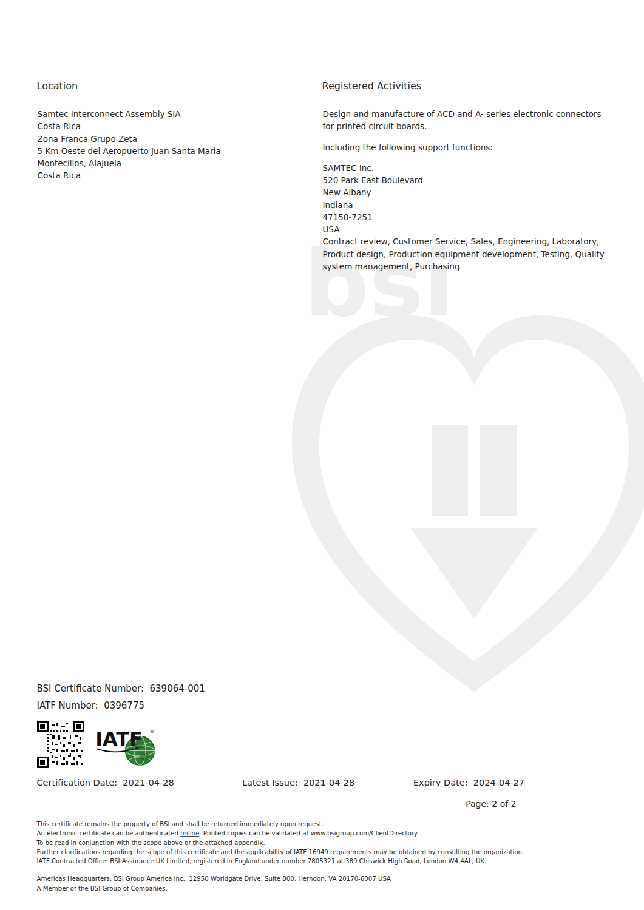bsi
| Location | Registered Activities |
| --- | --- |
| Samtec Interconnect Assembly SIA Costa Rica Zona Franca Grupo Zeta 5 Km Oeste del Aeropuerto Juan Santa Maria Montecillos, Alajuela Costa Rica | Design and manufacture of ACD and A- series electronic connectors for printed circuit boards. Including the following support functions: SAMTEC Inc. 520 Park East Boulevard New Albany Indiana 47150-7251 USA Contract review, Customer Service, Sales, Engineering, Laboratory, Product design, Production equipment development, Testing, Quality system management, Purchasing |
BSI Certificate Number: 639064-001
IATF Number: 0396775
IATF ®
Certification Date: 2021-04-28
Latest Issue: 2021-04-28
Expiry Date: 2024-04-27
Page: 2 of 2
This certificate remains the property of BSI and shall be returned immediately upon request.
An electronic certificate can be authenticated online. Printed copies can be validated at www.bsigroup.com/ClientDirectory
To be read in conjunction with the scope above or the attached appendix.
Further clarifications regarding the scope of this certificate and the applicability of IATF 16949 requirements may be obtained by consulting the organization.
IATF Contracted Office: BSI Assurance UK Limited, registered in England under number 7805321 at 389 Chiswick High Road, London W4 4AL, UK.
Americas Headquarters: BSI Group America Inc., 12950 Worldgate Drive, Suite 800, Herndon, VA 20170-6007 USA
A Member of the BSI Group of Companies.